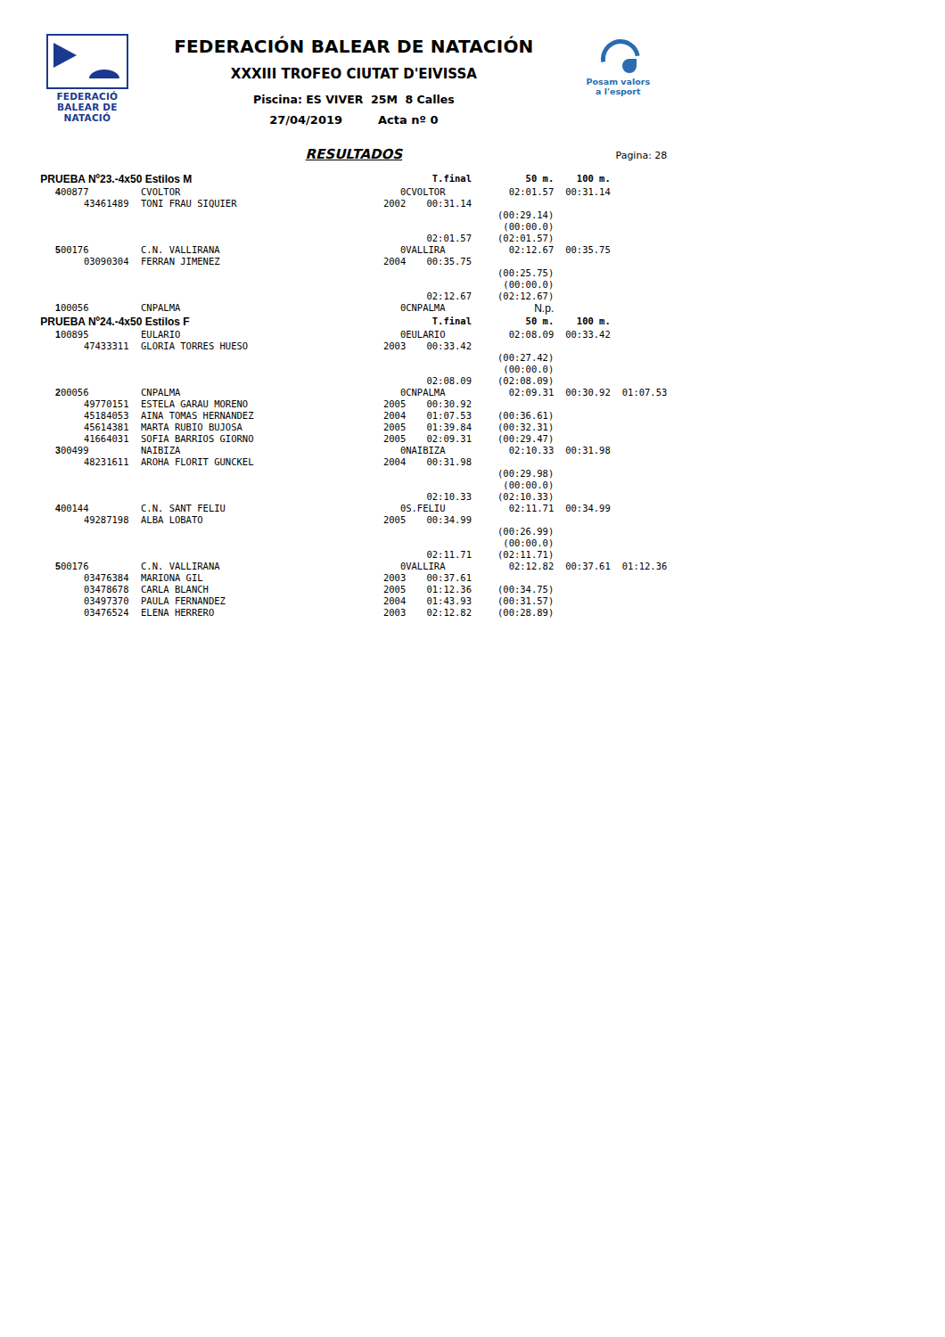FEDERACIÓ
BALEAR DE
NATACIÓ
Posam valors
a l'esport
FEDERACIÓN BALEAR DE NATACIÓN
XXXIII TROFEO CIUTAT D'EIVISSA
Piscina: ES VIVER 25M 8 Calles
27/04/2019 Acta nº 0
RESULTADOS
Pagina: 28
| PRUEBA Nº23.-4x50 Estilos M | T.final | 50 m. | 100 m. |
| 4 | 00877 | CVOLTOR | 0 | CVOLTOR | 02:01.57 | 00:31.14 | |
| | 43461489 | TONI FRAU SIQUIER | 2002 | 00:31.14 | | | |
| | | | | | (00:29.14) | | |
| | | | | | (00:00.0) | | |
| | | | | 02:01.57 | (02:01.57) | | |
| 5 | 00176 | C.N. VALLIRANA | 0 | VALLIRA | 02:12.67 | 00:35.75 | |
| | 03090304 | FERRAN JIMENEZ | 2004 | 00:35.75 | | | |
| | | | | | (00:25.75) | | |
| | | | | | (00:00.0) | | |
| | | | | 02:12.67 | (02:12.67) | | |
| 1 | 00056 | CNPALMA | 0 | CNPALMA | N.p. | | |
| PRUEBA Nº24.-4x50 Estilos F | T.final | 50 m. | 100 m. |
| 1 | 00895 | EULARIO | 0 | EULARIO | 02:08.09 | 00:33.42 | |
| | 47433311 | GLORIA TORRES HUESO | 2003 | 00:33.42 | | | |
| | | | | | (00:27.42) | | |
| | | | | | (00:00.0) | | |
| | | | | 02:08.09 | (02:08.09) | | |
| 2 | 00056 | CNPALMA | 0 | CNPALMA | 02:09.31 | 00:30.92 | 01:07.53 |
| | 49770151 | ESTELA GARAU MORENO | 2005 | 00:30.92 | | | |
| | 45184053 | AINA TOMAS HERNANDEZ | 2004 | 01:07.53 | (00:36.61) | | |
| | 45614381 | MARTA RUBIO BUJOSA | 2005 | 01:39.84 | (00:32.31) | | |
| | 41664031 | SOFIA BARRIOS GIORNO | 2005 | 02:09.31 | (00:29.47) | | |
| 3 | 00499 | NAIBIZA | 0 | NAIBIZA | 02:10.33 | 00:31.98 | |
| | 48231611 | AROHA FLORIT GUNCKEL | 2004 | 00:31.98 | | | |
| | | | | | (00:29.98) | | |
| | | | | | (00:00.0) | | |
| | | | | 02:10.33 | (02:10.33) | | |
| 4 | 00144 | C.N. SANT FELIU | 0 | S.FELIU | 02:11.71 | 00:34.99 | |
| | 49287198 | ALBA LOBATO | 2005 | 00:34.99 | | | |
| | | | | | (00:26.99) | | |
| | | | | | (00:00.0) | | |
| | | | | 02:11.71 | (02:11.71) | | |
| 5 | 00176 | C.N. VALLIRANA | 0 | VALLIRA | 02:12.82 | 00:37.61 | 01:12.36 |
| | 03476384 | MARIONA GIL | 2003 | 00:37.61 | | | |
| | 03478678 | CARLA BLANCH | 2005 | 01:12.36 | (00:34.75) | | |
| | 03497370 | PAULA FERNANDEZ | 2004 | 01:43.93 | (00:31.57) | | |
| | 03476524 | ELENA HERRERO | 2003 | 02:12.82 | (00:28.89) | | |